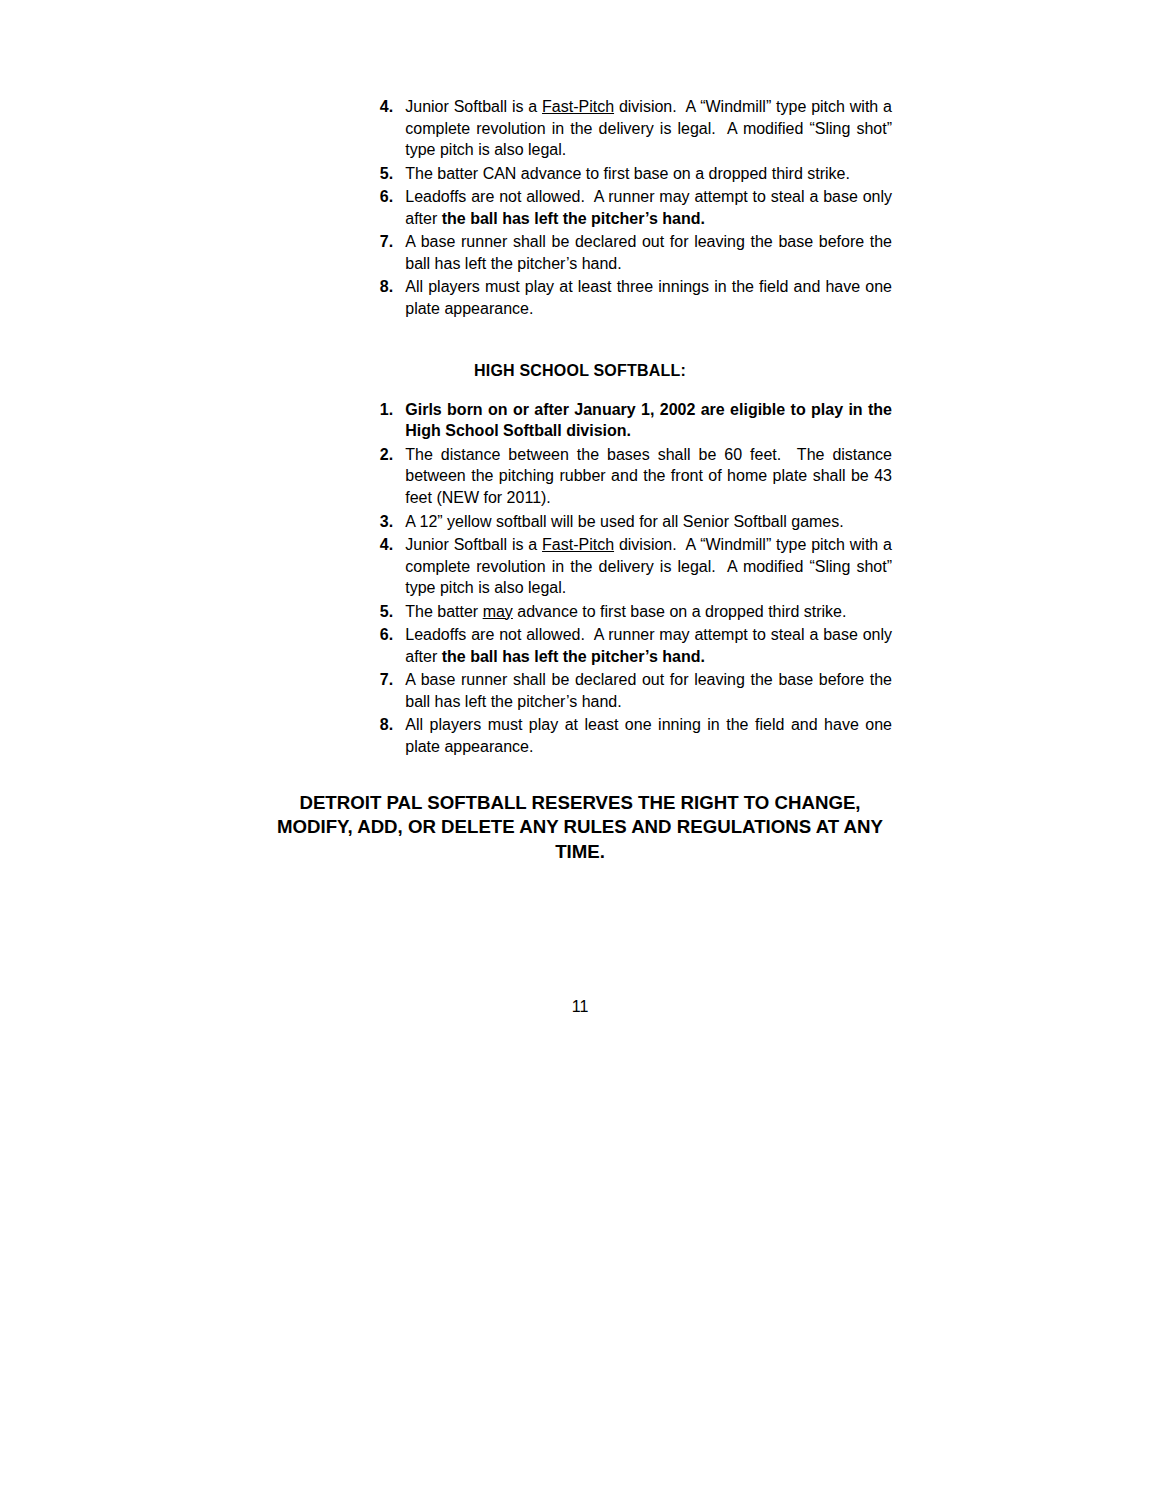Junior Softball is a Fast-Pitch division. A “Windmill” type pitch with a complete revolution in the delivery is legal. A modified “Sling shot” type pitch is also legal.
The batter CAN advance to first base on a dropped third strike.
Leadoffs are not allowed. A runner may attempt to steal a base only after the ball has left the pitcher’s hand.
A base runner shall be declared out for leaving the base before the ball has left the pitcher’s hand.
All players must play at least three innings in the field and have one plate appearance.
HIGH SCHOOL SOFTBALL:
Girls born on or after January 1, 2002 are eligible to play in the High School Softball division.
The distance between the bases shall be 60 feet. The distance between the pitching rubber and the front of home plate shall be 43 feet (NEW for 2011).
A 12” yellow softball will be used for all Senior Softball games.
Junior Softball is a Fast-Pitch division. A “Windmill” type pitch with a complete revolution in the delivery is legal. A modified “Sling shot” type pitch is also legal.
The batter may advance to first base on a dropped third strike.
Leadoffs are not allowed. A runner may attempt to steal a base only after the ball has left the pitcher’s hand.
A base runner shall be declared out for leaving the base before the ball has left the pitcher’s hand.
All players must play at least one inning in the field and have one plate appearance.
DETROIT PAL SOFTBALL RESERVES THE RIGHT TO CHANGE, MODIFY, ADD, OR DELETE ANY RULES AND REGULATIONS AT ANY TIME.
11